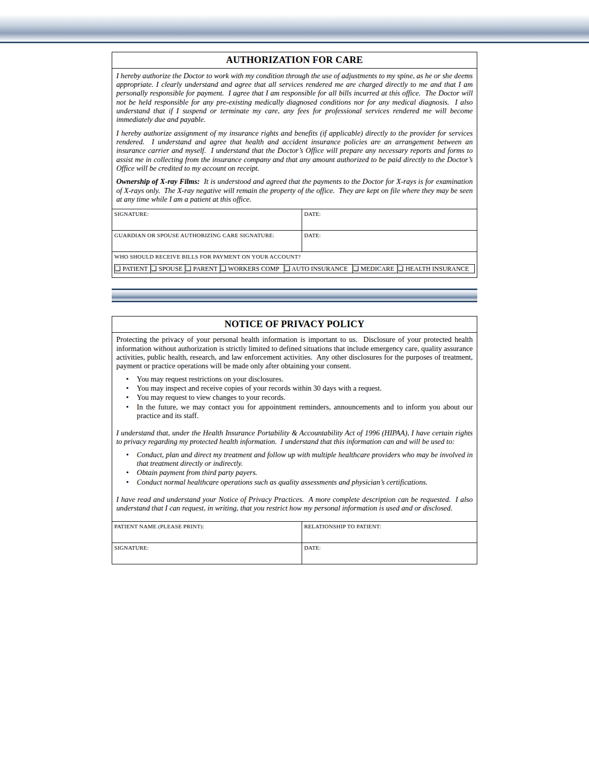| AUTHORIZATION FOR CARE |
| I hereby authorize the Doctor to work with my condition through the use of adjustments to my spine, as he or she deems appropriate. I clearly understand and agree that all services rendered me are charged directly to me and that I am personally responsible for payment. I agree that I am responsible for all bills incurred at this office. The Doctor will not be held responsible for any pre-existing medically diagnosed conditions nor for any medical diagnosis. I also understand that if I suspend or terminate my care, any fees for professional services rendered me will become immediately due and payable. I hereby authorize assignment of my insurance rights and benefits (if applicable) directly to the provider for services rendered. I understand and agree that health and accident insurance policies are an arrangement between an insurance carrier and myself. I understand that the Doctor’s Office will prepare any necessary reports and forms to assist me in collecting from the insurance company and that any amount authorized to be paid directly to the Doctor’s Office will be credited to my account on receipt. Ownership of X-ray Films: It is understood and agreed that the payments to the Doctor for X-rays is for examination of X-rays only. The X-ray negative will remain the property of the office. They are kept on file where they may be seen at any time while I am a patient at this office. |
| SIGNATURE: | DATE: |
| GUARDIAN OR SPOUSE AUTHORIZING CARE SIGNATURE: | DATE: |
| WHO SHOULD RECEIVE BILLS FOR PAYMENT ON YOUR ACCOUNT? |
| / ❑ PATIENT / ❑ SPOUSE / ❑ PARENT / ❑ WORKERS COMP / ❑ AUTO INSURANCE / ❑ MEDICARE / ❑ HEALTH INSURANCE / |
| NOTICE OF PRIVACY POLICY |
| Protecting the privacy of your personal health information is important to us. Disclosure of your protected health information without authorization is strictly limited to defined situations that include emergency care, quality assurance activities, public health, research, and law enforcement activities. Any other disclosures for the purposes of treatment, payment or practice operations will be made only after obtaining your consent. You may request restrictions on your disclosures. You may inspect and receive copies of your records within 30 days with a request. You may request to view changes to your records. In the future, we may contact you for appointment reminders, announcements and to inform you about our practice and its staff. I understand that, under the Health Insurance Portability & Accountability Act of 1996 (HIPAA), I have certain rights to privacy regarding my protected health information. I understand that this information can and will be used to: Conduct, plan and direct my treatment and follow up with multiple healthcare providers who may be involved in that treatment directly or indirectly. Obtain payment from third party payers. Conduct normal healthcare operations such as quality assessments and physician’s certifications. I have read and understand your Notice of Privacy Practices. A more complete description can be requested. I also understand that I can request, in writing, that you restrict how my personal information is used and or disclosed. |
| PATIENT NAME (PLEASE PRINT): | RELATIONSHIP TO PATIENT: |
| SIGNATURE: | DATE: |